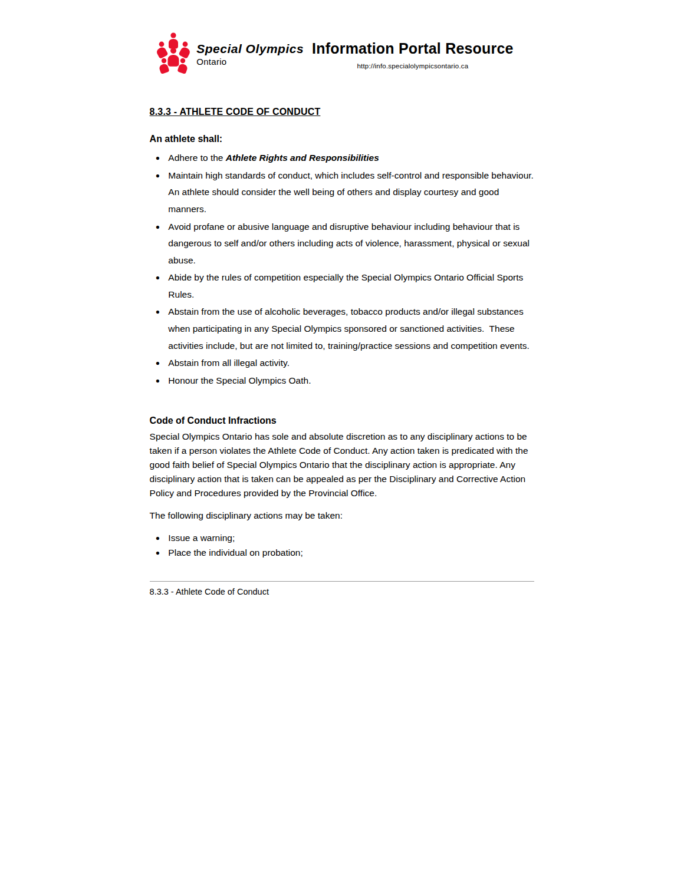Special Olympics Ontario
Information Portal Resource
http://info.specialolympicsontario.ca
8.3.3 - ATHLETE CODE OF CONDUCT
An athlete shall:
Adhere to the Athlete Rights and Responsibilities
Maintain high standards of conduct, which includes self-control and responsible behaviour. An athlete should consider the well being of others and display courtesy and good manners.
Avoid profane or abusive language and disruptive behaviour including behaviour that is dangerous to self and/or others including acts of violence, harassment, physical or sexual abuse.
Abide by the rules of competition especially the Special Olympics Ontario Official Sports Rules.
Abstain from the use of alcoholic beverages, tobacco products and/or illegal substances when participating in any Special Olympics sponsored or sanctioned activities. These activities include, but are not limited to, training/practice sessions and competition events.
Abstain from all illegal activity.
Honour the Special Olympics Oath.
Code of Conduct Infractions
Special Olympics Ontario has sole and absolute discretion as to any disciplinary actions to be taken if a person violates the Athlete Code of Conduct. Any action taken is predicated with the good faith belief of Special Olympics Ontario that the disciplinary action is appropriate. Any disciplinary action that is taken can be appealed as per the Disciplinary and Corrective Action Policy and Procedures provided by the Provincial Office.
The following disciplinary actions may be taken:
Issue a warning;
Place the individual on probation;
8.3.3 - Athlete Code of Conduct